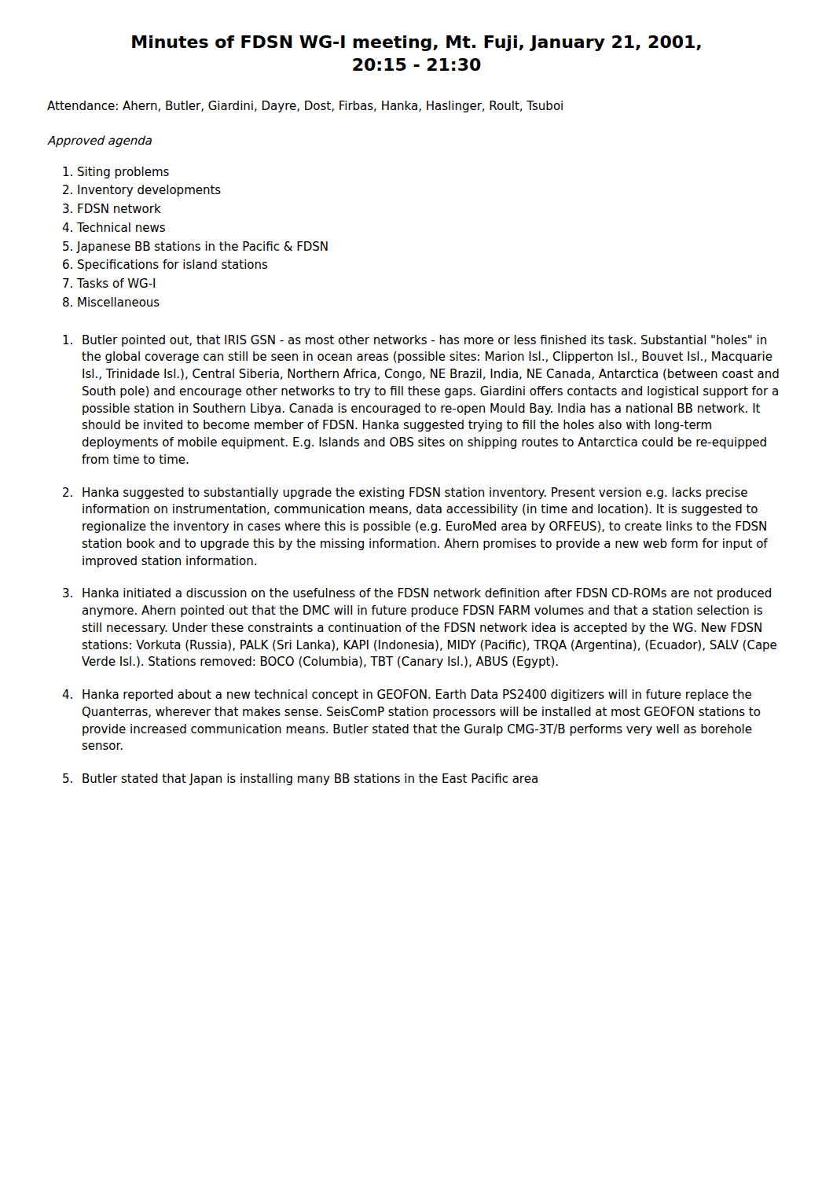Minutes of FDSN WG-I meeting, Mt. Fuji, January 21, 2001,
20:15 - 21:30
Attendance: Ahern, Butler, Giardini, Dayre, Dost, Firbas, Hanka, Haslinger, Roult, Tsuboi
Approved agenda
Siting problems
Inventory developments
FDSN network
Technical news
Japanese BB stations in the Pacific & FDSN
Specifications for island stations
Tasks of WG-I
Miscellaneous
Butler pointed out, that IRIS GSN - as most other networks - has more or less finished its task. Substantial "holes" in the global coverage can still be seen in ocean areas (possible sites: Marion Isl., Clipperton Isl., Bouvet Isl., Macquarie Isl., Trinidade Isl.), Central Siberia, Northern Africa, Congo, NE Brazil, India, NE Canada, Antarctica (between coast and South pole) and encourage other networks to try to fill these gaps. Giardini offers contacts and logistical support for a possible station in Southern Libya. Canada is encouraged to re-open Mould Bay. India has a national BB network. It should be invited to become member of FDSN. Hanka suggested trying to fill the holes also with long-term deployments of mobile equipment. E.g. Islands and OBS sites on shipping routes to Antarctica could be re-equipped from time to time.
Hanka suggested to substantially upgrade the existing FDSN station inventory. Present version e.g. lacks precise information on instrumentation, communication means, data accessibility (in time and location). It is suggested to regionalize the inventory in cases where this is possible (e.g. EuroMed area by ORFEUS), to create links to the FDSN station book and to upgrade this by the missing information. Ahern promises to provide a new web form for input of improved station information.
Hanka initiated a discussion on the usefulness of the FDSN network definition after FDSN CD-ROMs are not produced anymore. Ahern pointed out that the DMC will in future produce FDSN FARM volumes and that a station selection is still necessary. Under these constraints a continuation of the FDSN network idea is accepted by the WG. New FDSN stations: Vorkuta (Russia), PALK (Sri Lanka), KAPI (Indonesia), MIDY (Pacific), TRQA (Argentina), (Ecuador), SALV (Cape Verde Isl.). Stations removed: BOCO (Columbia), TBT (Canary Isl.), ABUS (Egypt).
Hanka reported about a new technical concept in GEOFON. Earth Data PS2400 digitizers will in future replace the Quanterras, wherever that makes sense. SeisComP station processors will be installed at most GEOFON stations to provide increased communication means. Butler stated that the Guralp CMG-3T/B performs very well as borehole sensor.
Butler stated that Japan is installing many BB stations in the East Pacific area